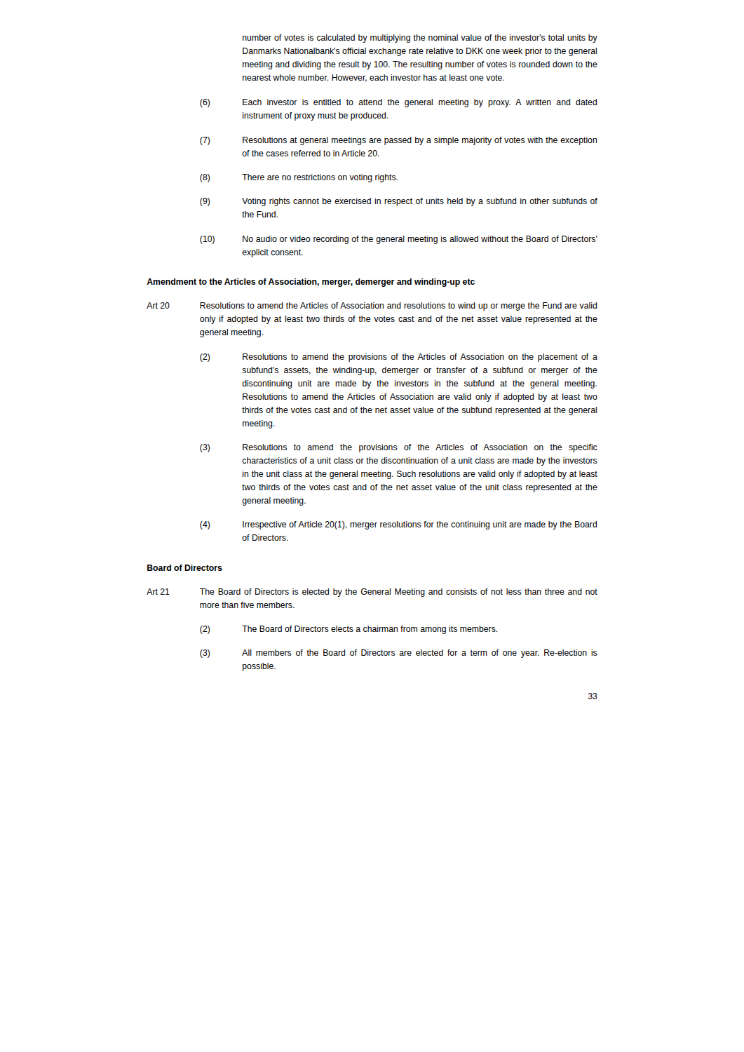number of votes is calculated by multiplying the nominal value of the investor's total units by Danmarks Nationalbank's official exchange rate relative to DKK one week prior to the general meeting and dividing the result by 100. The resulting number of votes is rounded down to the nearest whole number. However, each investor has at least one vote.
(6)
Each investor is entitled to attend the general meeting by proxy. A written and dated instrument of proxy must be produced.
(7)
Resolutions at general meetings are passed by a simple majority of votes with the exception of the cases referred to in Article 20.
(8)
There are no restrictions on voting rights.
(9)
Voting rights cannot be exercised in respect of units held by a subfund in other subfunds of the Fund.
(10)
No audio or video recording of the general meeting is allowed without the Board of Directors' explicit consent.
Amendment to the Articles of Association, merger, demerger and winding-up etc
Art 20
Resolutions to amend the Articles of Association and resolutions to wind up or merge the Fund are valid only if adopted by at least two thirds of the votes cast and of the net asset value represented at the general meeting.
(2)
Resolutions to amend the provisions of the Articles of Association on the placement of a subfund's assets, the winding-up, demerger or transfer of a subfund or merger of the discontinuing unit are made by the investors in the subfund at the general meeting. Resolutions to amend the Articles of Association are valid only if adopted by at least two thirds of the votes cast and of the net asset value of the subfund represented at the general meeting.
(3)
Resolutions to amend the provisions of the Articles of Association on the specific characteristics of a unit class or the discontinuation of a unit class are made by the investors in the unit class at the general meeting. Such resolutions are valid only if adopted by at least two thirds of the votes cast and of the net asset value of the unit class represented at the general meeting.
(4)
Irrespective of Article 20(1), merger resolutions for the continuing unit are made by the Board of Directors.
Board of Directors
Art 21
The Board of Directors is elected by the General Meeting and consists of not less than three and not more than five members.
(2)
The Board of Directors elects a chairman from among its members.
(3)
All members of the Board of Directors are elected for a term of one year. Re-election is possible.
33